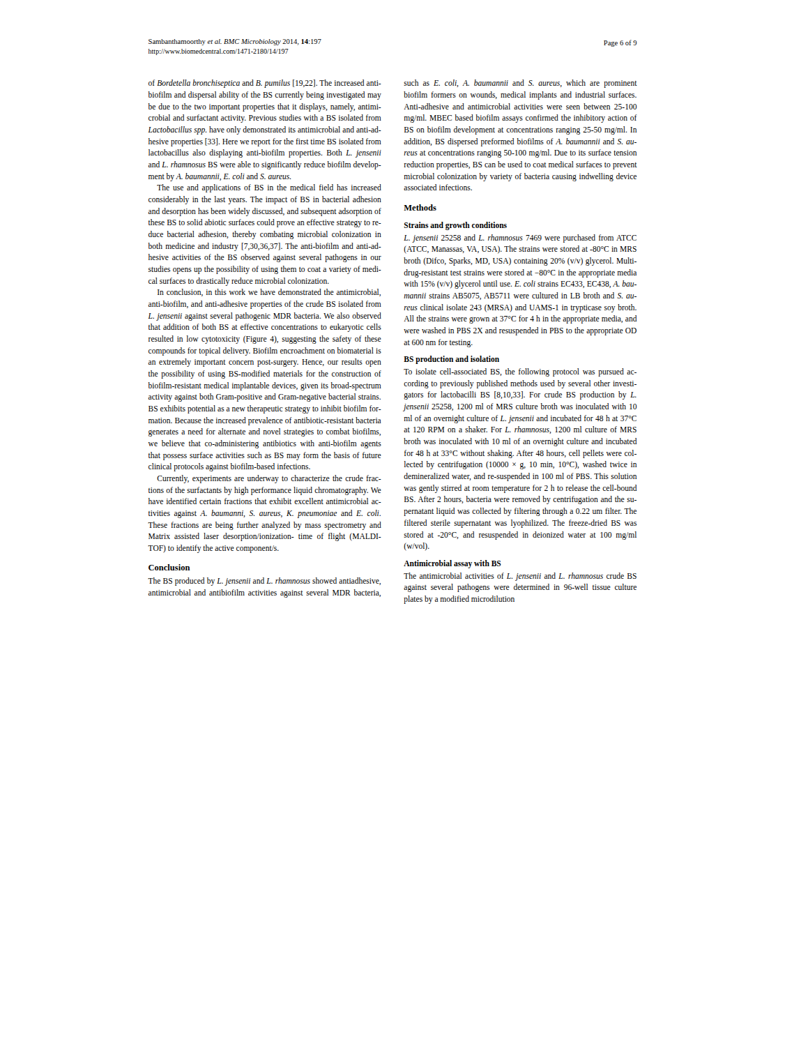Sambanthamoorthy et al. BMC Microbiology 2014, 14:197
http://www.biomedcentral.com/1471-2180/14/197
Page 6 of 9
of Bordetella bronchiseptica and B. pumilus [19,22]. The increased anti-biofilm and dispersal ability of the BS currently being investigated may be due to the two important properties that it displays, namely, antimicrobial and surfactant activity. Previous studies with a BS isolated from Lactobacillus spp. have only demonstrated its antimicrobial and anti-adhesive properties [33]. Here we report for the first time BS isolated from lactobacillus also displaying anti-biofilm properties. Both L. jensenii and L. rhamnosus BS were able to significantly reduce biofilm development by A. baumannii, E. coli and S. aureus.
The use and applications of BS in the medical field has increased considerably in the last years. The impact of BS in bacterial adhesion and desorption has been widely discussed, and subsequent adsorption of these BS to solid abiotic surfaces could prove an effective strategy to reduce bacterial adhesion, thereby combating microbial colonization in both medicine and industry [7,30,36,37]. The anti-biofilm and anti-adhesive activities of the BS observed against several pathogens in our studies opens up the possibility of using them to coat a variety of medical surfaces to drastically reduce microbial colonization.
In conclusion, in this work we have demonstrated the antimicrobial, anti-biofilm, and anti-adhesive properties of the crude BS isolated from L. jensenii against several pathogenic MDR bacteria. We also observed that addition of both BS at effective concentrations to eukaryotic cells resulted in low cytotoxicity (Figure 4), suggesting the safety of these compounds for topical delivery. Biofilm encroachment on biomaterial is an extremely important concern post-surgery. Hence, our results open the possibility of using BS-modified materials for the construction of biofilm-resistant medical implantable devices, given its broad-spectrum activity against both Gram-positive and Gram-negative bacterial strains. BS exhibits potential as a new therapeutic strategy to inhibit biofilm formation. Because the increased prevalence of antibiotic-resistant bacteria generates a need for alternate and novel strategies to combat biofilms, we believe that co-administering antibiotics with anti-biofilm agents that possess surface activities such as BS may form the basis of future clinical protocols against biofilm-based infections.
Currently, experiments are underway to characterize the crude fractions of the surfactants by high performance liquid chromatography. We have identified certain fractions that exhibit excellent antimicrobial activities against A. baumanni, S. aureus, K. pneumoniae and E. coli. These fractions are being further analyzed by mass spectrometry and Matrix assisted laser desorption/ionization- time of flight (MALDI-TOF) to identify the active component/s.
Conclusion
The BS produced by L. jensenii and L. rhamnosus showed antiadhesive, antimicrobial and antibiofilm activities against several MDR bacteria, such as E. coli, A. baumannii and S. aureus, which are prominent biofilm formers on wounds, medical implants and industrial surfaces. Anti-adhesive and antimicrobial activities were seen between 25-100 mg/ml. MBEC based biofilm assays confirmed the inhibitory action of BS on biofilm development at concentrations ranging 25-50 mg/ml. In addition, BS dispersed preformed biofilms of A. baumannii and S. aureus at concentrations ranging 50-100 mg/ml. Due to its surface tension reduction properties, BS can be used to coat medical surfaces to prevent microbial colonization by variety of bacteria causing indwelling device associated infections.
Methods
Strains and growth conditions
L. jensenii 25258 and L. rhamnosus 7469 were purchased from ATCC (ATCC, Manassas, VA, USA). The strains were stored at -80°C in MRS broth (Difco, Sparks, MD, USA) containing 20% (v/v) glycerol. Multi-drug-resistant test strains were stored at −80°C in the appropriate media with 15% (v/v) glycerol until use. E. coli strains EC433, EC438, A. baumannii strains AB5075, AB5711 were cultured in LB broth and S. aureus clinical isolate 243 (MRSA) and UAMS-1 in trypticase soy broth. All the strains were grown at 37°C for 4 h in the appropriate media, and were washed in PBS 2X and resuspended in PBS to the appropriate OD at 600 nm for testing.
BS production and isolation
To isolate cell-associated BS, the following protocol was pursued according to previously published methods used by several other investigators for lactobacilli BS [8,10,33]. For crude BS production by L. jensenii 25258, 1200 ml of MRS culture broth was inoculated with 10 ml of an overnight culture of L. jensenii and incubated for 48 h at 37°C at 120 RPM on a shaker. For L. rhamnosus, 1200 ml culture of MRS broth was inoculated with 10 ml of an overnight culture and incubated for 48 h at 33°C without shaking. After 48 hours, cell pellets were collected by centrifugation (10000 × g, 10 min, 10°C), washed twice in demineralized water, and re-suspended in 100 ml of PBS. This solution was gently stirred at room temperature for 2 h to release the cell-bound BS. After 2 hours, bacteria were removed by centrifugation and the supernatant liquid was collected by filtering through a 0.22 um filter. The filtered sterile supernatant was lyophilized. The freeze-dried BS was stored at -20°C, and resuspended in deionized water at 100 mg/ml (w/vol).
Antimicrobial assay with BS
The antimicrobial activities of L. jensenii and L. rhamnosus crude BS against several pathogens were determined in 96-well tissue culture plates by a modified microdilution